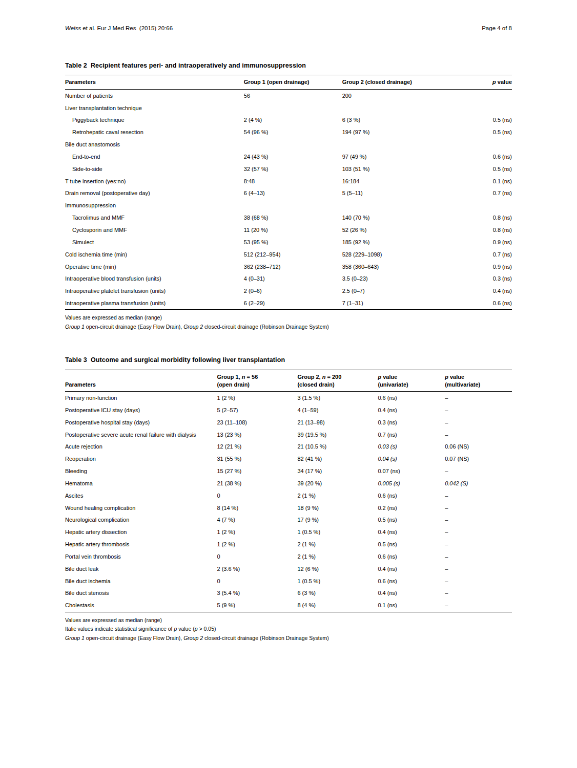Weiss et al. Eur J Med Res (2015) 20:66
Page 4 of 8
Table 2 Recipient features peri- and intraoperatively and immunosuppression
| Parameters | Group 1 (open drainage) | Group 2 (closed drainage) | p value |
| --- | --- | --- | --- |
| Number of patients | 56 | 200 | |
| Liver transplantation technique | | | |
| Piggyback technique | 2 (4 %) | 6 (3 %) | 0.5 (ns) |
| Retrohepatic caval resection | 54 (96 %) | 194 (97 %) | 0.5 (ns) |
| Bile duct anastomosis | | | |
| End-to-end | 24 (43 %) | 97 (49 %) | 0.6 (ns) |
| Side-to-side | 32 (57 %) | 103 (51 %) | 0.5 (ns) |
| T tube insertion (yes:no) | 8:48 | 16:184 | 0.1 (ns) |
| Drain removal (postoperative day) | 6 (4–13) | 5 (5–11) | 0.7 (ns) |
| Immunosuppression | | | |
| Tacrolimus and MMF | 38 (68 %) | 140 (70 %) | 0.8 (ns) |
| Cyclosporin and MMF | 11 (20 %) | 52 (26 %) | 0.8 (ns) |
| Simulect | 53 (95 %) | 185 (92 %) | 0.9 (ns) |
| Cold ischemia time (min) | 512 (212–954) | 528 (229–1098) | 0.7 (ns) |
| Operative time (min) | 362 (238–712) | 358 (360–643) | 0.9 (ns) |
| Intraoperative blood transfusion (units) | 4 (0–31) | 3.5 (0–23) | 0.3 (ns) |
| Intraoperative platelet transfusion (units) | 2 (0–6) | 2.5 (0–7) | 0.4 (ns) |
| Intraoperative plasma transfusion (units) | 6 (2–29) | 7 (1–31) | 0.6 (ns) |
Values are expressed as median (range)
Group 1 open-circuit drainage (Easy Flow Drain), Group 2 closed-circuit drainage (Robinson Drainage System)
Table 3 Outcome and surgical morbidity following liver transplantation
| Parameters | Group 1, n = 56 (open drain) | Group 2, n = 200 (closed drain) | p value (univariate) | p value (multivariate) |
| --- | --- | --- | --- | --- |
| Primary non-function | 1 (2 %) | 3 (1.5 %) | 0.6 (ns) | – |
| Postoperative ICU stay (days) | 5 (2–57) | 4 (1–59) | 0.4 (ns) | – |
| Postoperative hospital stay (days) | 23 (11–108) | 21 (13–98) | 0.3 (ns) | – |
| Postoperative severe acute renal failure with dialysis | 13 (23 %) | 39 (19.5 %) | 0.7 (ns) | – |
| Acute rejection | 12 (21 %) | 21 (10.5 %) | 0.03 (s) | 0.06 (NS) |
| Reoperation | 31 (55 %) | 82 (41 %) | 0.04 (s) | 0.07 (NS) |
| Bleeding | 15 (27 %) | 34 (17 %) | 0.07 (ns) | – |
| Hematoma | 21 (38 %) | 39 (20 %) | 0.005 (s) | 0.042 (S) |
| Ascites | 0 | 2 (1 %) | 0.6 (ns) | – |
| Wound healing complication | 8 (14 %) | 18 (9 %) | 0.2 (ns) | – |
| Neurological complication | 4 (7 %) | 17 (9 %) | 0.5 (ns) | – |
| Hepatic artery dissection | 1 (2 %) | 1 (0.5 %) | 0.4 (ns) | – |
| Hepatic artery thrombosis | 1 (2 %) | 2 (1 %) | 0.5 (ns) | – |
| Portal vein thrombosis | 0 | 2 (1 %) | 0.6 (ns) | – |
| Bile duct leak | 2 (3.6 %) | 12 (6 %) | 0.4 (ns) | – |
| Bile duct ischemia | 0 | 1 (0.5 %) | 0.6 (ns) | – |
| Bile duct stenosis | 3 (5.4 %) | 6 (3 %) | 0.4 (ns) | – |
| Cholestasis | 5 (9 %) | 8 (4 %) | 0.1 (ns) | – |
Values are expressed as median (range)
Italic values indicate statistical significance of p value (p > 0.05)
Group 1 open-circuit drainage (Easy Flow Drain), Group 2 closed-circuit drainage (Robinson Drainage System)